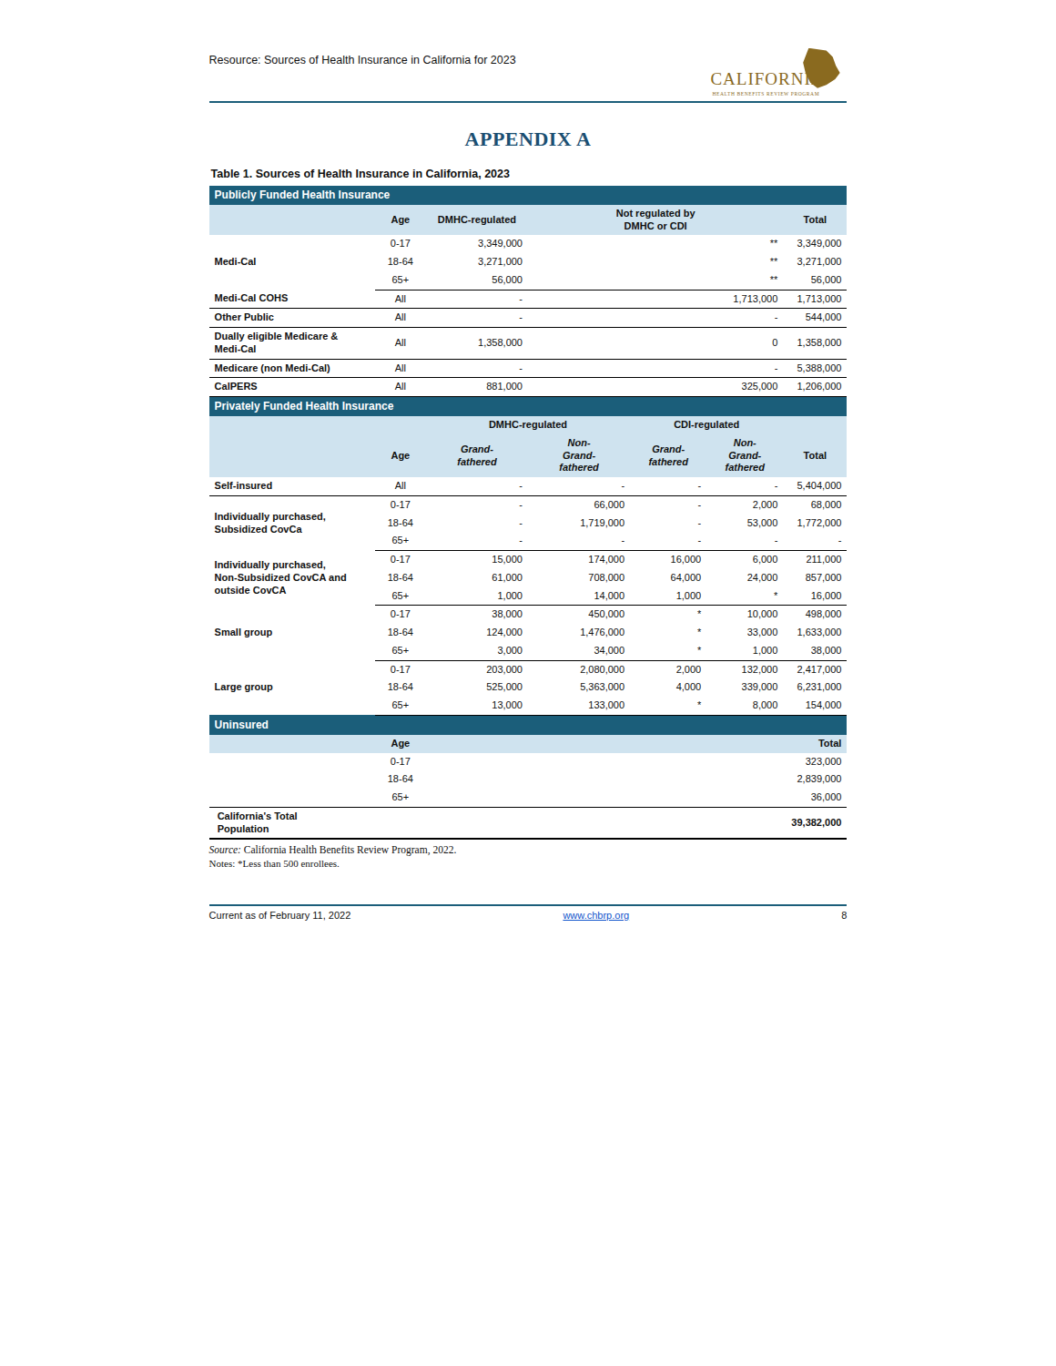Resource: Sources of Health Insurance in California for 2023
CALIFORNIA
HEALTH BENEFITS REVIEW PROGRAM
APPENDIX A
Table 1. Sources of Health Insurance in California, 2023
| Publicly Funded Health Insurance |
| | Age | DMHC-regulated | Not regulated by DMHC or CDI | Total |
| Medi-Cal | 0-17 | 3,349,000 | ** | 3,349,000 |
| 18-64 | 3,271,000 | ** | 3,271,000 |
| 65+ | 56,000 | ** | 56,000 |
| Medi-Cal COHS | All | - | 1,713,000 | 1,713,000 |
| Other Public | All | - | - | 544,000 |
| Dually eligible Medicare & Medi-Cal | All | 1,358,000 | 0 | 1,358,000 |
| Medicare (non Medi-Cal) | All | - | - | 5,388,000 |
| CalPERS | All | 881,000 | 325,000 | 1,206,000 |
| Privately Funded Health Insurance |
| | | DMHC-regulated | CDI-regulated | |
| | Age | Grand- fathered | Non- Grand- fathered | Grand- fathered | Non- Grand- fathered | Total |
| Self-insured | All | - | - | - | - | 5,404,000 |
| Individually purchased, Subsidized CovCa | 0-17 | - | 66,000 | - | 2,000 | 68,000 |
| 18-64 | - | 1,719,000 | - | 53,000 | 1,772,000 |
| 65+ | - | - | - | - | - |
| Individually purchased, Non-Subsidized CovCA and outside CovCA | 0-17 | 15,000 | 174,000 | 16,000 | 6,000 | 211,000 |
| 18-64 | 61,000 | 708,000 | 64,000 | 24,000 | 857,000 |
| 65+ | 1,000 | 14,000 | 1,000 | * | 16,000 |
| Small group | 0-17 | 38,000 | 450,000 | * | 10,000 | 498,000 |
| 18-64 | 124,000 | 1,476,000 | * | 33,000 | 1,633,000 |
| 65+ | 3,000 | 34,000 | * | 1,000 | 38,000 |
| Large group | 0-17 | 203,000 | 2,080,000 | 2,000 | 132,000 | 2,417,000 |
| 18-64 | 525,000 | 5,363,000 | 4,000 | 339,000 | 6,231,000 |
| 65+ | 13,000 | 133,000 | * | 8,000 | 154,000 |
| Uninsured |
| | Age | | Total |
| | 0-17 | | 323,000 |
| | 18-64 | | 2,839,000 |
| | 65+ | | 36,000 |
| California's Total Population | 39,382,000 |
Source: California Health Benefits Review Program, 2022.
Notes: *Less than 500 enrollees.
Current as of February 11, 2022
www.chbrp.org
8